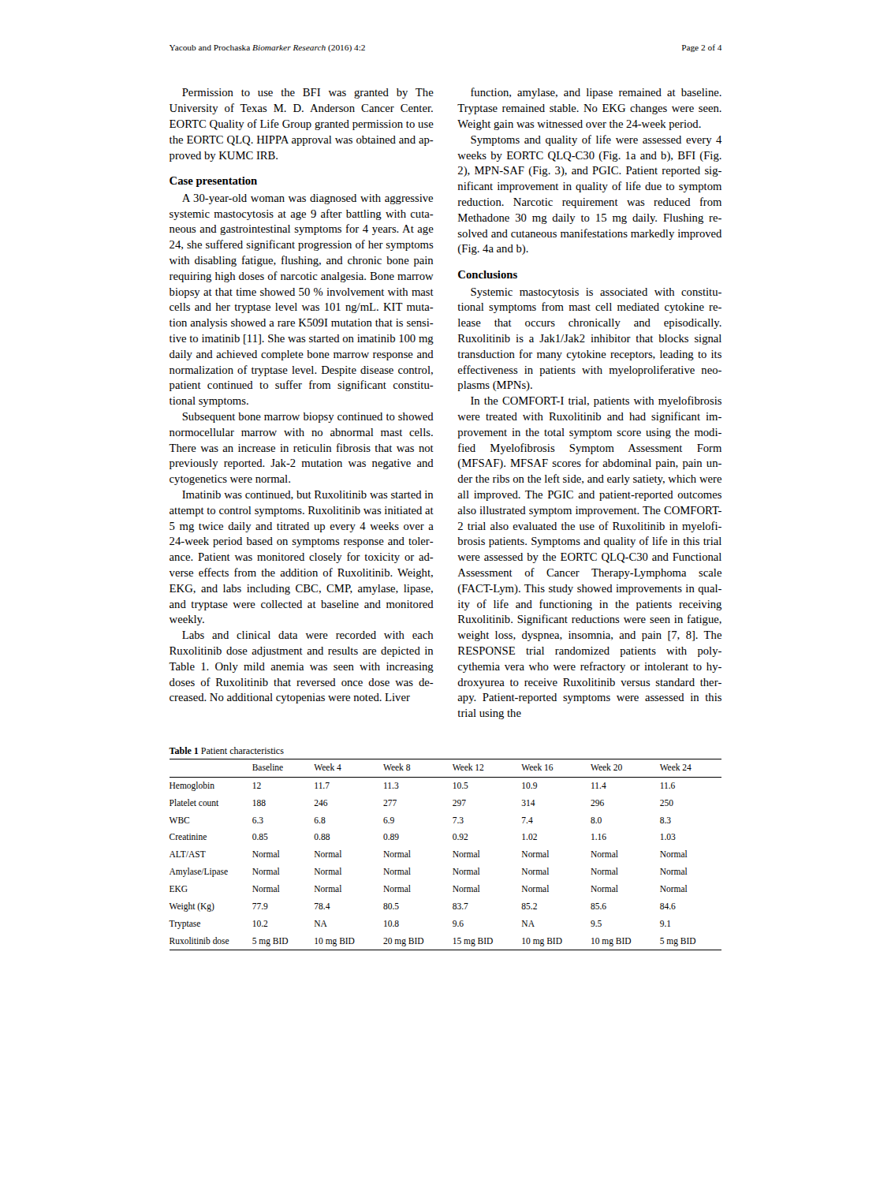Yacoub and Prochaska Biomarker Research (2016) 4:2
Page 2 of 4
Permission to use the BFI was granted by The University of Texas M. D. Anderson Cancer Center. EORTC Quality of Life Group granted permission to use the EORTC QLQ. HIPPA approval was obtained and approved by KUMC IRB.
Case presentation
A 30-year-old woman was diagnosed with aggressive systemic mastocytosis at age 9 after battling with cutaneous and gastrointestinal symptoms for 4 years. At age 24, she suffered significant progression of her symptoms with disabling fatigue, flushing, and chronic bone pain requiring high doses of narcotic analgesia. Bone marrow biopsy at that time showed 50 % involvement with mast cells and her tryptase level was 101 ng/mL. KIT mutation analysis showed a rare K509I mutation that is sensitive to imatinib [11]. She was started on imatinib 100 mg daily and achieved complete bone marrow response and normalization of tryptase level. Despite disease control, patient continued to suffer from significant constitutional symptoms.
Subsequent bone marrow biopsy continued to showed normocellular marrow with no abnormal mast cells. There was an increase in reticulin fibrosis that was not previously reported. Jak-2 mutation was negative and cytogenetics were normal.
Imatinib was continued, but Ruxolitinib was started in attempt to control symptoms. Ruxolitinib was initiated at 5 mg twice daily and titrated up every 4 weeks over a 24-week period based on symptoms response and tolerance. Patient was monitored closely for toxicity or adverse effects from the addition of Ruxolitinib. Weight, EKG, and labs including CBC, CMP, amylase, lipase, and tryptase were collected at baseline and monitored weekly.
Labs and clinical data were recorded with each Ruxolitinib dose adjustment and results are depicted in Table 1. Only mild anemia was seen with increasing doses of Ruxolitinib that reversed once dose was decreased. No additional cytopenias were noted. Liver
function, amylase, and lipase remained at baseline. Tryptase remained stable. No EKG changes were seen. Weight gain was witnessed over the 24-week period.
Symptoms and quality of life were assessed every 4 weeks by EORTC QLQ-C30 (Fig. 1a and b), BFI (Fig. 2), MPN-SAF (Fig. 3), and PGIC. Patient reported significant improvement in quality of life due to symptom reduction. Narcotic requirement was reduced from Methadone 30 mg daily to 15 mg daily. Flushing resolved and cutaneous manifestations markedly improved (Fig. 4a and b).
Conclusions
Systemic mastocytosis is associated with constitutional symptoms from mast cell mediated cytokine release that occurs chronically and episodically. Ruxolitinib is a Jak1/Jak2 inhibitor that blocks signal transduction for many cytokine receptors, leading to its effectiveness in patients with myeloproliferative neoplasms (MPNs).
In the COMFORT-I trial, patients with myelofibrosis were treated with Ruxolitinib and had significant improvement in the total symptom score using the modified Myelofibrosis Symptom Assessment Form (MFSAF). MFSAF scores for abdominal pain, pain under the ribs on the left side, and early satiety, which were all improved. The PGIC and patient-reported outcomes also illustrated symptom improvement. The COMFORT-2 trial also evaluated the use of Ruxolitinib in myelofibrosis patients. Symptoms and quality of life in this trial were assessed by the EORTC QLQ-C30 and Functional Assessment of Cancer Therapy-Lymphoma scale (FACT-Lym). This study showed improvements in quality of life and functioning in the patients receiving Ruxolitinib. Significant reductions were seen in fatigue, weight loss, dyspnea, insomnia, and pain [7, 8]. The RESPONSE trial randomized patients with polycythemia vera who were refractory or intolerant to hydroxyurea to receive Ruxolitinib versus standard therapy. Patient-reported symptoms were assessed in this trial using the
Table 1 Patient characteristics
| | Baseline | Week 4 | Week 8 | Week 12 | Week 16 | Week 20 | Week 24 |
| --- | --- | --- | --- | --- | --- | --- | --- |
| Hemoglobin | 12 | 11.7 | 11.3 | 10.5 | 10.9 | 11.4 | 11.6 |
| Platelet count | 188 | 246 | 277 | 297 | 314 | 296 | 250 |
| WBC | 6.3 | 6.8 | 6.9 | 7.3 | 7.4 | 8.0 | 8.3 |
| Creatinine | 0.85 | 0.88 | 0.89 | 0.92 | 1.02 | 1.16 | 1.03 |
| ALT/AST | Normal | Normal | Normal | Normal | Normal | Normal | Normal |
| Amylase/Lipase | Normal | Normal | Normal | Normal | Normal | Normal | Normal |
| EKG | Normal | Normal | Normal | Normal | Normal | Normal | Normal |
| Weight (Kg) | 77.9 | 78.4 | 80.5 | 83.7 | 85.2 | 85.6 | 84.6 |
| Tryptase | 10.2 | NA | 10.8 | 9.6 | NA | 9.5 | 9.1 |
| Ruxolitinib dose | 5 mg BID | 10 mg BID | 20 mg BID | 15 mg BID | 10 mg BID | 10 mg BID | 5 mg BID |